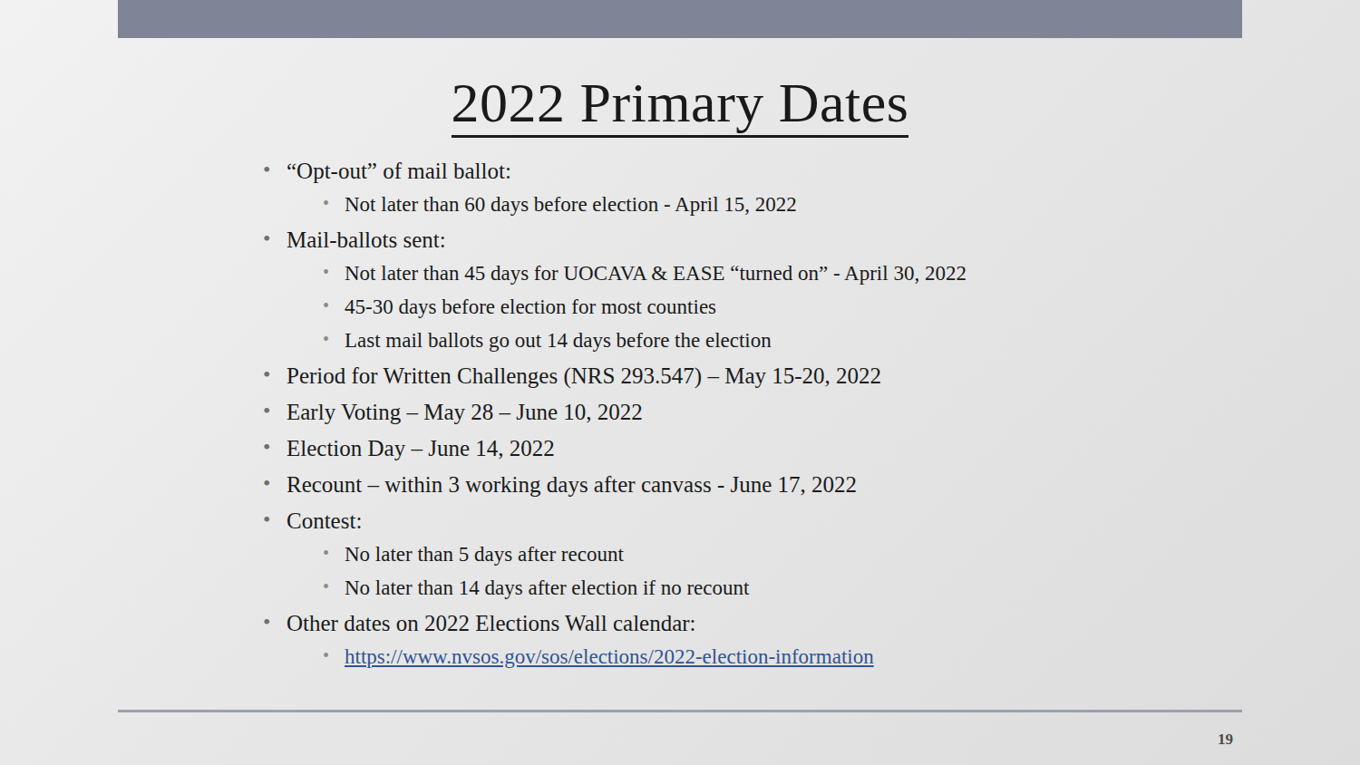2022 Primary Dates
“Opt-out” of mail ballot:
Not later than 60 days before election - April 15, 2022
Mail-ballots sent:
Not later than 45 days for UOCAVA & EASE “turned on” - April 30, 2022
45-30 days before election for most counties
Last mail ballots go out 14 days before the election
Period for Written Challenges (NRS 293.547) – May 15-20, 2022
Early Voting – May 28 – June 10, 2022
Election Day – June 14, 2022
Recount – within 3 working days after canvass - June 17, 2022
Contest:
No later than 5 days after recount
No later than 14 days after election if no recount
Other dates on 2022 Elections Wall calendar:
https://www.nvsos.gov/sos/elections/2022-election-information
19